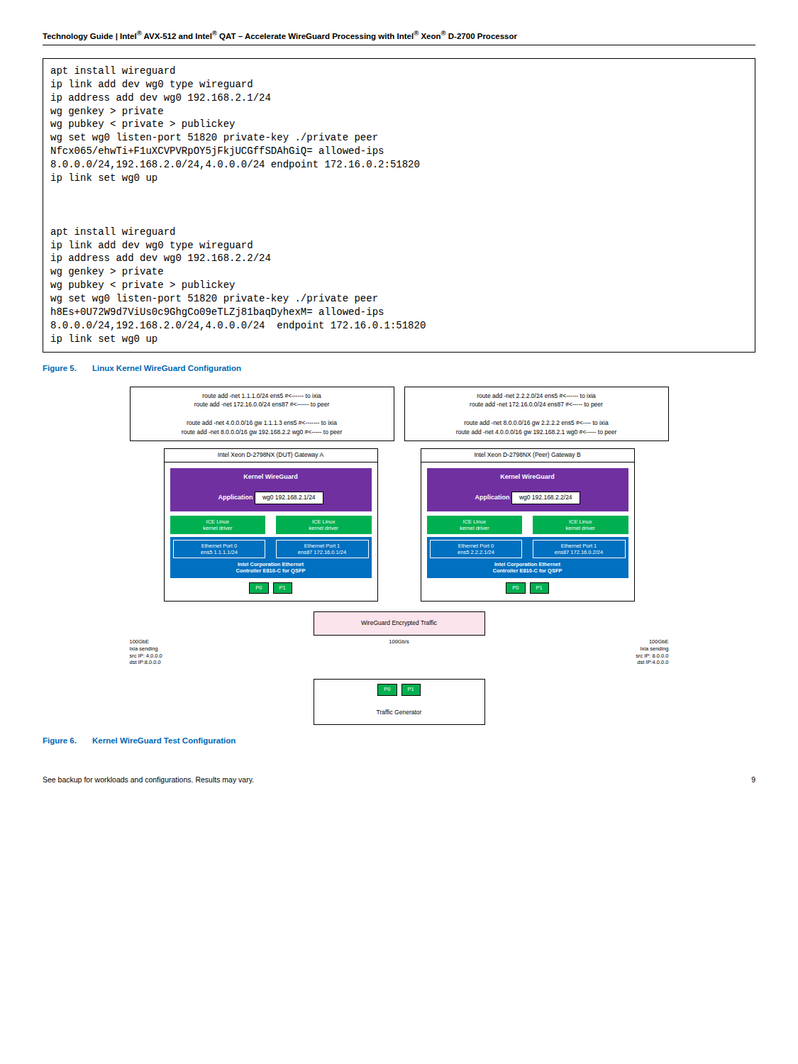Technology Guide | Intel® AVX-512 and Intel® QAT – Accelerate WireGuard Processing with Intel® Xeon® D-2700 Processor
apt install wireguard
ip link add dev wg0 type wireguard
ip address add dev wg0 192.168.2.1/24
wg genkey > private
wg pubkey < private > publickey
wg set wg0 listen-port 51820 private-key ./private peer
Nfcx065/ehwTi+F1uXCVPVRpOY5jFkjUCGffSDAhGiQ= allowed-ips
8.0.0.0/24,192.168.2.0/24,4.0.0.0/24 endpoint 172.16.0.2:51820
ip link set wg0 up



apt install wireguard
ip link add dev wg0 type wireguard
ip address add dev wg0 192.168.2.2/24
wg genkey > private
wg pubkey < private > publickey
wg set wg0 listen-port 51820 private-key ./private peer
h8Es+0U72W9d7ViUs0c9GhgCo09eTLZj81baqDyhexM= allowed-ips
8.0.0.0/24,192.168.2.0/24,4.0.0.0/24  endpoint 172.16.0.1:51820
ip link set wg0 up
Figure 5. Linux Kernel WireGuard Configuration
route add -net 1.1.1.0/24 ens5 #<------ to ixia
route add -net 172.16.0.0/24 ens87 #<------ to peer
route add -net 4.0.0.0/16 gw 1.1.1.3 ens5 #<------- to ixia
route add -net 8.0.0.0/16 gw 192.168.2.2 wg0 #<----- to peer
route add -net 2.2.2.0/24 ens5 #<------ to ixia
route add -net 172.16.0.0/24 ens87 #<----- to peer
route add -net 8.0.0.0/16 gw 2.2.2.2 ens5 #<---- to ixia
route add -net 4.0.0.0/16 gw 192.168.2.1 wg0 #<----- to peer
Intel Xeon D-2798NX (DUT) Gateway A
Kernel WireGuard
Application
wg0 192.168.2.1/24
ICE Linux
kernel driver
ICE Linux
kernel driver
Ethernet Port 0
ens5 1.1.1.1/24
Ethernet Port 1
ens87 172.16.0.1/24
Intel Corporation Ethernet
Controller E810-C for QSFP
P0
P1
Intel Xeon D-2798NX (Peer) Gateway B
Kernel WireGuard
Application
wg0 192.168.2.2/24
ICE Linux
kernel driver
ICE Linux
kernel driver
Ethernet Port 0
ens5 2.2.2.1/24
Ethernet Port 1
ens87 172.16.0.2/24
Intel Corporation Ethernet
Controller E810-C for QSFP
P0
P1
WireGuard Encrypted Traffic
100GbE
Ixia sending
src IP: 4.0.0.0
dst IP:8.0.0.0
100Gb/s
100GbE
Ixia sending
src IP: 8.0.0.0
dst IP:4.0.0.0
P0
P1
Traffic Generator
Figure 6. Kernel WireGuard Test Configuration
See backup for workloads and configurations. Results may vary.
9